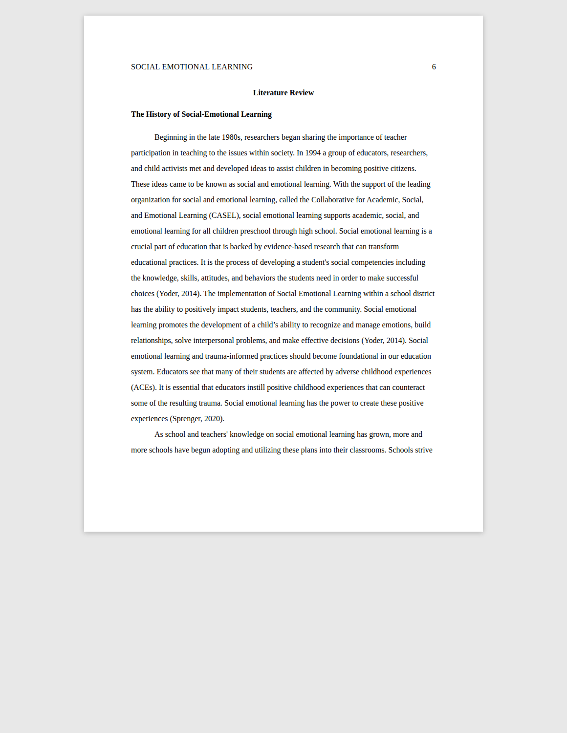Social Emotional Learning 6
Literature Review
The History of Social-Emotional Learning
Beginning in the late 1980s, researchers began sharing the importance of teacher participation in teaching to the issues within society. In 1994 a group of educators, researchers, and child activists met and developed ideas to assist children in becoming positive citizens. These ideas came to be known as social and emotional learning. With the support of the leading organization for social and emotional learning, called the Collaborative for Academic, Social, and Emotional Learning (CASEL), social emotional learning supports academic, social, and emotional learning for all children preschool through high school. Social emotional learning is a crucial part of education that is backed by evidence-based research that can transform educational practices. It is the process of developing a student's social competencies including the knowledge, skills, attitudes, and behaviors the students need in order to make successful choices (Yoder, 2014). The implementation of Social Emotional Learning within a school district has the ability to positively impact students, teachers, and the community. Social emotional learning promotes the development of a child’s ability to recognize and manage emotions, build relationships, solve interpersonal problems, and make effective decisions (Yoder, 2014). Social emotional learning and trauma-informed practices should become foundational in our education system. Educators see that many of their students are affected by adverse childhood experiences (ACEs). It is essential that educators instill positive childhood experiences that can counteract some of the resulting trauma. Social emotional learning has the power to create these positive experiences (Sprenger, 2020).
As school and teachers' knowledge on social emotional learning has grown, more and more schools have begun adopting and utilizing these plans into their classrooms. Schools strive